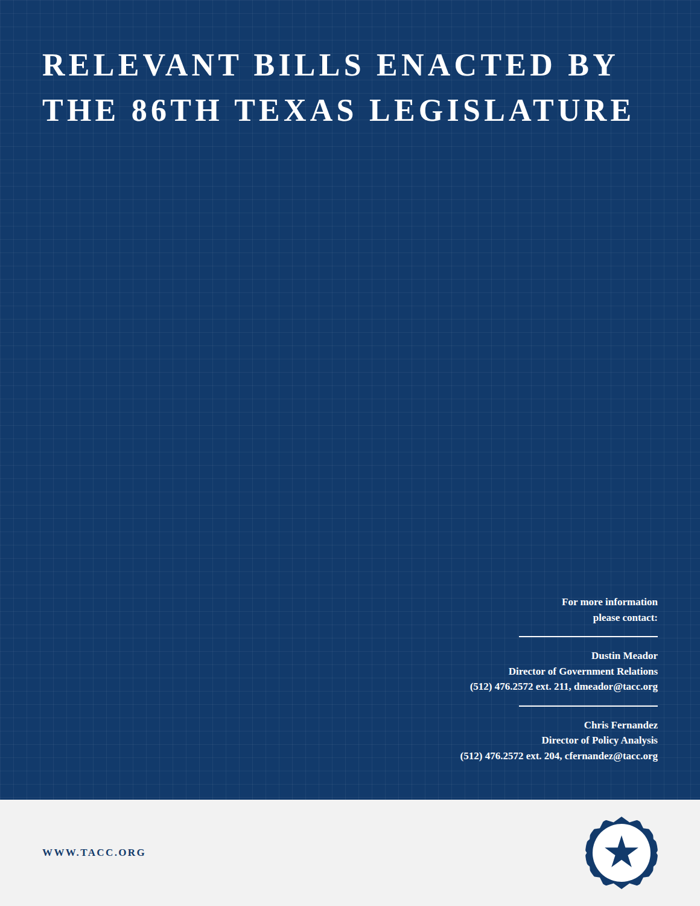Relevant Bills Enacted by the 86th Texas Legislature
For more information
please contact:
Dustin Meador Director of Government Relations (512) 476.2572 ext. 211, dmeador@tacc.org
Chris Fernandez Director of Policy Analysis (512) 476.2572 ext. 204, cfernandez@tacc.org
www.tacc.org